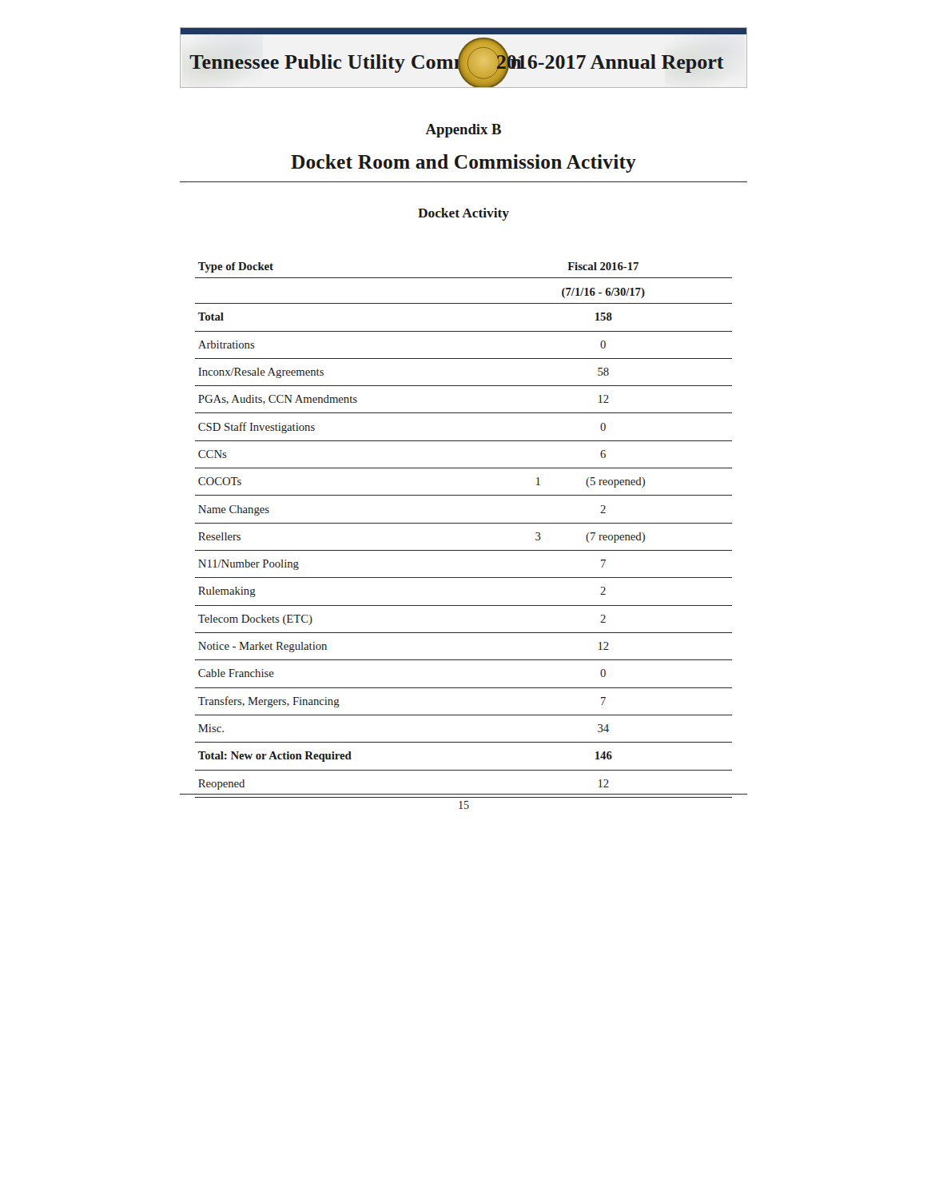Tennessee Public Utility Commission
2016-2017 Annual Report
Appendix B
Docket Room and Commission Activity
Docket Activity
| Type of Docket | Fiscal 2016-17 |
| --- | --- |
| | (7/1/16 - 6/30/17) |
| Total | 158 |
| Arbitrations | 0 |
| Inconx/Resale Agreements | 58 |
| PGAs, Audits, CCN Amendments | 12 |
| CSD Staff Investigations | 0 |
| CCNs | 6 |
| COCOTs | 1 (5 reopened) |
| Name Changes | 2 |
| Resellers | 3 (7 reopened) |
| N11/Number Pooling | 7 |
| Rulemaking | 2 |
| Telecom Dockets (ETC) | 2 |
| Notice - Market Regulation | 12 |
| Cable Franchise | 0 |
| Transfers, Mergers, Financing | 7 |
| Misc. | 34 |
| Total: New or Action Required | 146 |
| Reopened | 12 |
15